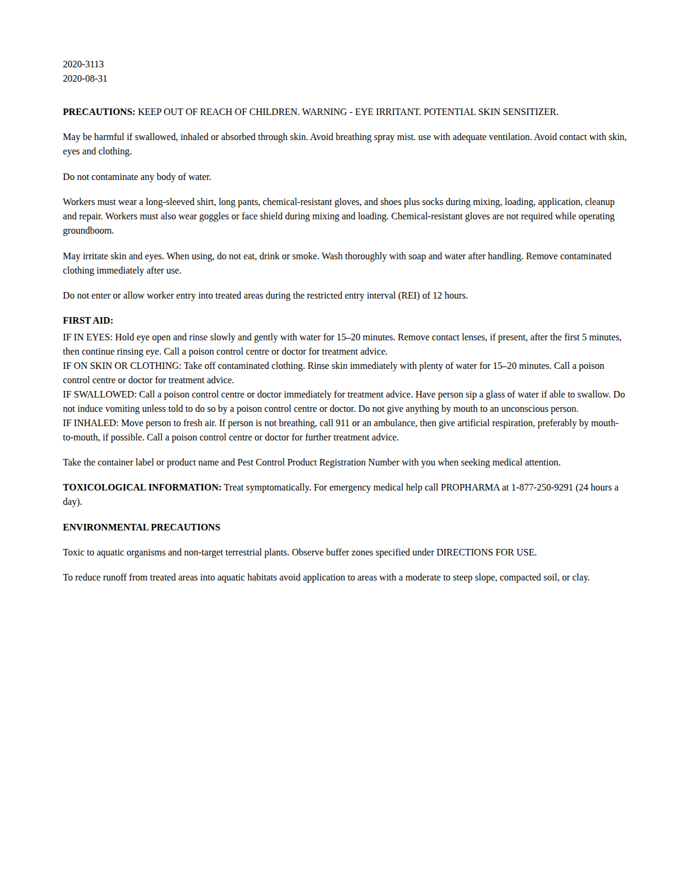2020-3113
2020-08-31
PRECAUTIONS: KEEP OUT OF REACH OF CHILDREN. WARNING - EYE IRRITANT. POTENTIAL SKIN SENSITIZER.
May be harmful if swallowed, inhaled or absorbed through skin. Avoid breathing spray mist. use with adequate ventilation. Avoid contact with skin, eyes and clothing.
Do not contaminate any body of water.
Workers must wear a long-sleeved shirt, long pants, chemical-resistant gloves, and shoes plus socks during mixing, loading, application, cleanup and repair. Workers must also wear goggles or face shield during mixing and loading. Chemical-resistant gloves are not required while operating groundboom.
May irritate skin and eyes. When using, do not eat, drink or smoke. Wash thoroughly with soap and water after handling. Remove contaminated clothing immediately after use.
Do not enter or allow worker entry into treated areas during the restricted entry interval (REI) of 12 hours.
FIRST AID:
IF IN EYES: Hold eye open and rinse slowly and gently with water for 15–20 minutes. Remove contact lenses, if present, after the first 5 minutes, then continue rinsing eye. Call a poison control centre or doctor for treatment advice.
IF ON SKIN OR CLOTHING: Take off contaminated clothing. Rinse skin immediately with plenty of water for 15–20 minutes. Call a poison control centre or doctor for treatment advice.
IF SWALLOWED: Call a poison control centre or doctor immediately for treatment advice. Have person sip a glass of water if able to swallow. Do not induce vomiting unless told to do so by a poison control centre or doctor. Do not give anything by mouth to an unconscious person.
IF INHALED: Move person to fresh air. If person is not breathing, call 911 or an ambulance, then give artificial respiration, preferably by mouth-to-mouth, if possible. Call a poison control centre or doctor for further treatment advice.
Take the container label or product name and Pest Control Product Registration Number with you when seeking medical attention.
TOXICOLOGICAL INFORMATION: Treat symptomatically. For emergency medical help call PROPHARMA at 1-877-250-9291 (24 hours a day).
ENVIRONMENTAL PRECAUTIONS
Toxic to aquatic organisms and non-target terrestrial plants. Observe buffer zones specified under DIRECTIONS FOR USE.
To reduce runoff from treated areas into aquatic habitats avoid application to areas with a moderate to steep slope, compacted soil, or clay.